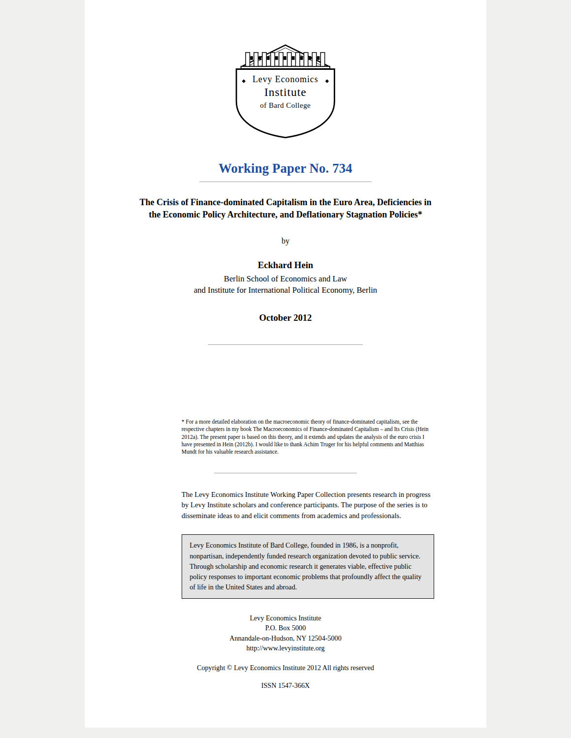Levy Economics Institute of Bard College Levy Economics Institute of Bard College
Working Paper No. 734
The Crisis of Finance-dominated Capitalism in the Euro Area, Deficiencies in the Economic Policy Architecture, and Deflationary Stagnation Policies*
by
Eckhard Hein
Berlin School of Economics and Law
and Institute for International Political Economy, Berlin
October 2012
* For a more detailed elaboration on the macroeconomic theory of finance-dominated capitalism, see the respective chapters in my book The Macroeconomics of Finance-dominated Capitalism – and Its Crisis (Hein 2012a). The present paper is based on this theory, and it extends and updates the analysis of the euro crisis I have presented in Hein (2012b). I would like to thank Achim Truger for his helpful comments and Matthias Mundt for his valuable research assistance.
The Levy Economics Institute Working Paper Collection presents research in progress by Levy Institute scholars and conference participants. The purpose of the series is to disseminate ideas to and elicit comments from academics and professionals.
Levy Economics Institute of Bard College, founded in 1986, is a nonprofit, nonpartisan, independently funded research organization devoted to public service. Through scholarship and economic research it generates viable, effective public policy responses to important economic problems that profoundly affect the quality of life in the United States and abroad.
Levy Economics Institute
P.O. Box 5000
Annandale-on-Hudson, NY 12504-5000
http://www.levyinstitute.org
Copyright © Levy Economics Institute 2012 All rights reserved
ISSN 1547-366X